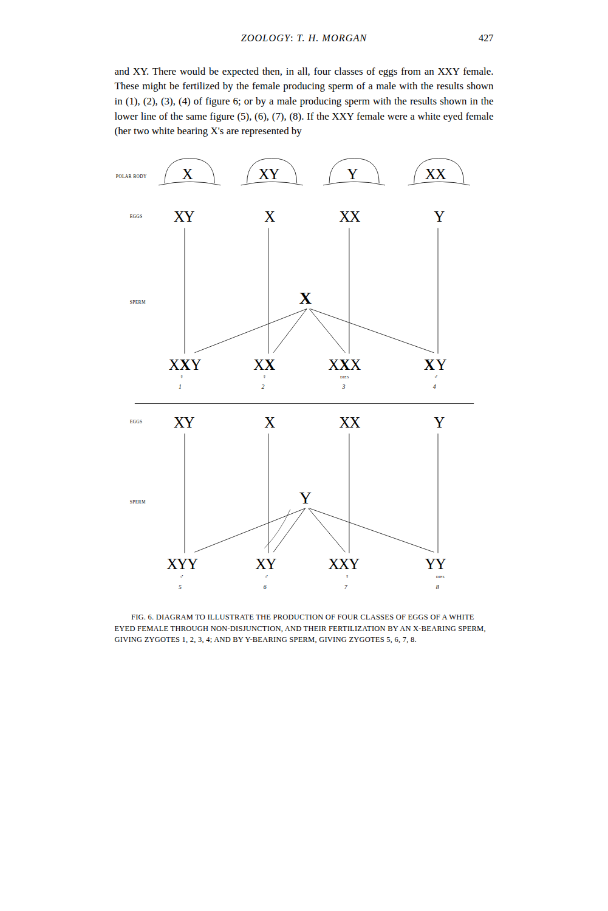ZOOLOGY: T. H. MORGAN 427
and XY. There would be expected then, in all, four classes of eggs from an XXY female. These might be fertilized by the female producing sperm of a male with the results shown in (1), (2), (3), (4) of figure 6; or by a male producing sperm with the results shown in the lower line of the same figure (5), (6), (7), (8). If the XXY female were a white eyed female (her two white bearing X's are represented by
POLAR BODY EGGS SPERM X XY Y XX XY X XX Y X X X Y ♀ 1 X X ♀ 2 X X X DIES 3 X Y ♂ 4 EGGS SPERM XY X XX Y Y XYY ♂ 5 XY ♂ 6 XXY ♀ 7 YY DIES 8
Fig. 6. Diagram to illustrate the production of four classes of eggs of a white eyed female through non-disjunction, and their fertilization by an X-bearing sperm, giving zygotes 1, 2, 3, 4; and by Y-bearing sperm, giving zygotes 5, 6, 7, 8.